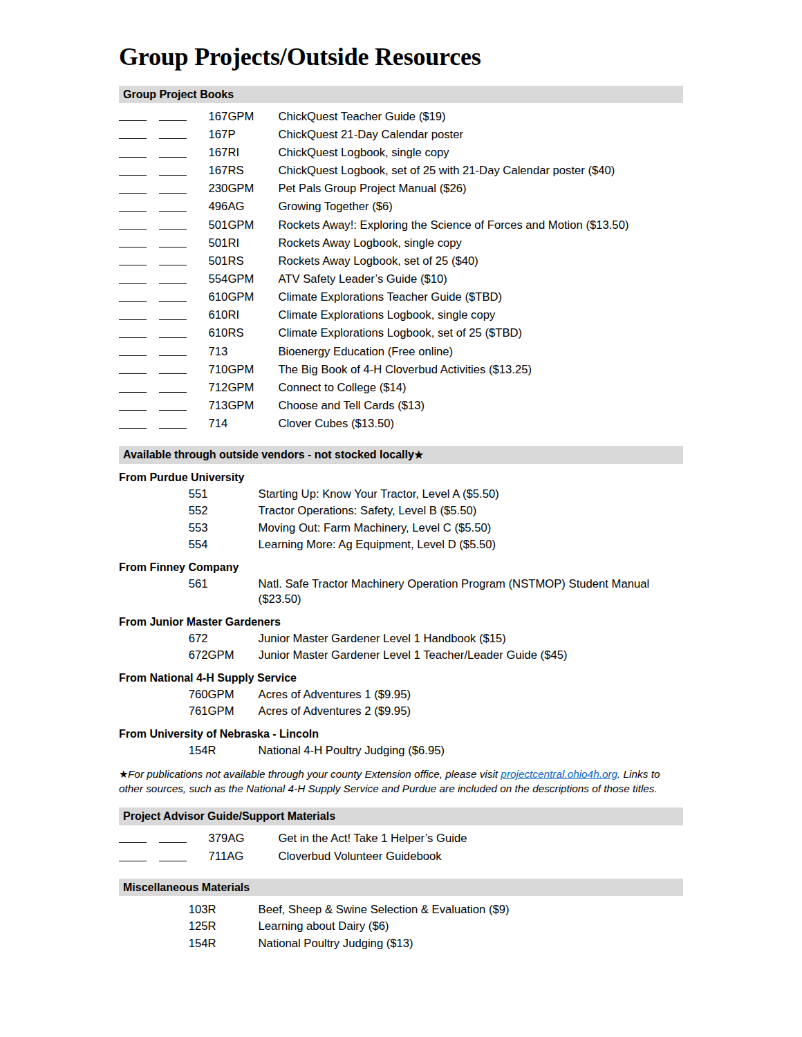Group Projects/Outside Resources
Group Project Books
| | 167GPM | ChickQuest Teacher Guide ($19) |
| | 167P | ChickQuest 21-Day Calendar poster |
| | 167RI | ChickQuest Logbook, single copy |
| | 167RS | ChickQuest Logbook, set of 25 with 21-Day Calendar poster ($40) |
| | 230GPM | Pet Pals Group Project Manual ($26) |
| | 496AG | Growing Together ($6) |
| | 501GPM | Rockets Away!: Exploring the Science of Forces and Motion ($13.50) |
| | 501RI | Rockets Away Logbook, single copy |
| | 501RS | Rockets Away Logbook, set of 25 ($40) |
| | 554GPM | ATV Safety Leader’s Guide ($10) |
| | 610GPM | Climate Explorations Teacher Guide ($TBD) |
| | 610RI | Climate Explorations Logbook, single copy |
| | 610RS | Climate Explorations Logbook, set of 25 ($TBD) |
| | 713 | Bioenergy Education (Free online) |
| | 710GPM | The Big Book of 4-H Cloverbud Activities ($13.25) |
| | 712GPM | Connect to College ($14) |
| | 713GPM | Choose and Tell Cards ($13) |
| | 714 | Clover Cubes ($13.50) |
Available through outside vendors - not stocked locally★
From Purdue University
| | 551 | Starting Up: Know Your Tractor, Level A ($5.50) |
| | 552 | Tractor Operations: Safety, Level B ($5.50) |
| | 553 | Moving Out: Farm Machinery, Level C ($5.50) |
| | 554 | Learning More: Ag Equipment, Level D ($5.50) |
From Finney Company
| | 561 | Natl. Safe Tractor Machinery Operation Program (NSTMOP) Student Manual ($23.50) |
From Junior Master Gardeners
| | 672 | Junior Master Gardener Level 1 Handbook ($15) |
| | 672GPM | Junior Master Gardener Level 1 Teacher/Leader Guide ($45) |
From National 4-H Supply Service
| | 760GPM | Acres of Adventures 1 ($9.95) |
| | 761GPM | Acres of Adventures 2 ($9.95) |
From University of Nebraska - Lincoln
| | 154R | National 4-H Poultry Judging ($6.95) |
★For publications not available through your county Extension office, please visit projectcentral.ohio4h.org. Links to other sources, such as the National 4-H Supply Service and Purdue are included on the descriptions of those titles.
Project Advisor Guide/Support Materials
| | 379AG | Get in the Act! Take 1 Helper’s Guide |
| | 711AG | Cloverbud Volunteer Guidebook |
Miscellaneous Materials
| | 103R | Beef, Sheep & Swine Selection & Evaluation ($9) |
| | 125R | Learning about Dairy ($6) |
| | 154R | National Poultry Judging ($13) |